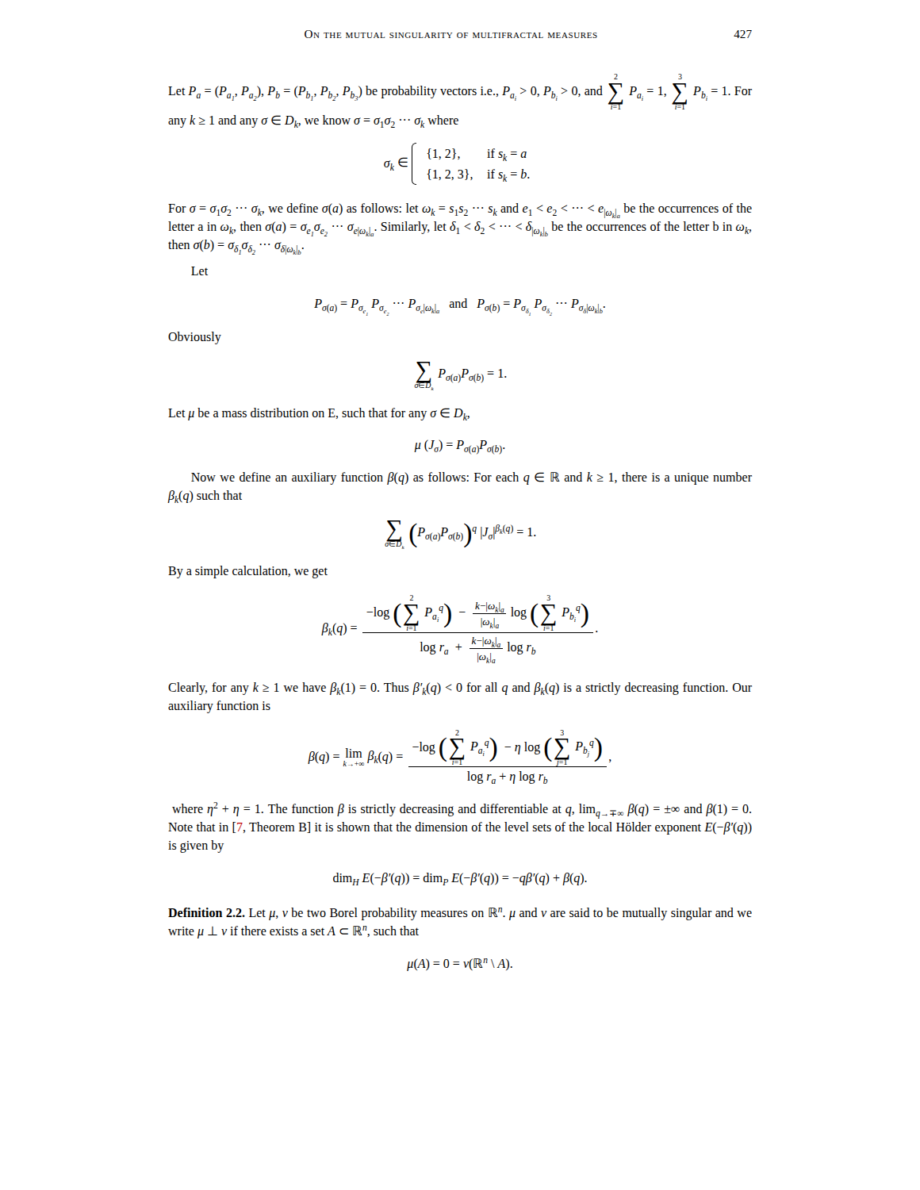On the mutual singularity of multifractal measures 427
Let Pa = (Pa1, Pa2), Pb = (Pb1, Pb2, Pb3) be probability vectors i.e., Pai > 0, Pbi > 0, and 2∑i=1 Pai = 1, 3∑i=1 Pbi = 1. For any k ≥ 1 and any σ ∈ Dk, we know σ = σ1σ2 ··· σk where
σk ∈
| {1, 2}, | if s k = a |
| {1, 2, 3}, | if s k = b . |
For σ = σ1σ2 ··· σk, we define σ(a) as follows: let ωk = s1s2 ··· sk and e1 < e2 < ··· < e|ωk|a be the occurrences of the letter a in ωk, then σ(a) = σe1 σe2 ··· σe|ωk|a. Similarly, let δ1 < δ2 < ··· < δ|ωk|b be the occurrences of the letter b in ωk, then σ(b) = σδ1 σδ2 ··· σδ|ωk|b.
Let
Pσ(a) = Pσe1 Pσe2 ··· Pσe|ωk|a and Pσ(b) = Pσδ1 Pσδ2 ··· Pσδ|ωk|b.
Obviously
∑σ∈Dk Pσ(a)Pσ(b) = 1.
Let μ be a mass distribution on E, such that for any σ ∈ Dk,
μ (Jσ) = Pσ(a)Pσ(b).
Now we define an auxiliary function β(q) as follows: For each q ∈ ℝ and k ≥ 1, there is a unique number βk(q) such that
∑σ∈Dk (Pσ(a)Pσ(b))q |Jσ|βk(q) = 1.
By a simple calculation, we get
βk(q) = −log (2∑i=1 Paiq) − k−|ωk|a|ωk|a log (3∑i=1 Pbiq) log ra + k−|ωk|a|ωk|a log rb .
Clearly, for any k ≥ 1 we have βk(1) = 0. Thus β′k(q) < 0 for all q and βk(q) is a strictly decreasing function. Our auxiliary function is
β(q) = lim k→+∞ βk(q) = −log (2∑i=1 Paiq) − η log (3∑j=1 Pbjq) log ra + η log rb ,
where η2 + η = 1. The function β is strictly decreasing and differentiable at q, limq→∓∞ β(q) = ±∞ and β(1) = 0. Note that in [7, Theorem B] it is shown that the dimension of the level sets of the local Hölder exponent E(−β′(q)) is given by
dimH E(−β′(q)) = dimP E(−β′(q)) = −qβ′(q) + β(q).
Definition 2.2. Let μ, ν be two Borel probability measures on ℝn. μ and ν are said to be mutually singular and we write μ ⊥ ν if there exists a set A ⊂ ℝn, such that
μ(A) = 0 = ν(ℝn \ A).